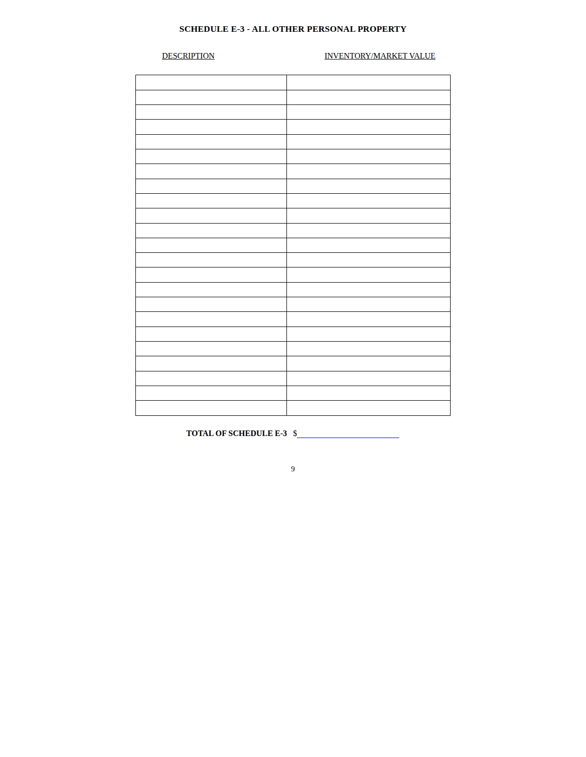SCHEDULE E-3 - ALL OTHER PERSONAL PROPERTY
DESCRIPTION
INVENTORY/MARKET VALUE
TOTAL OF SCHEDULE E-3 $
9